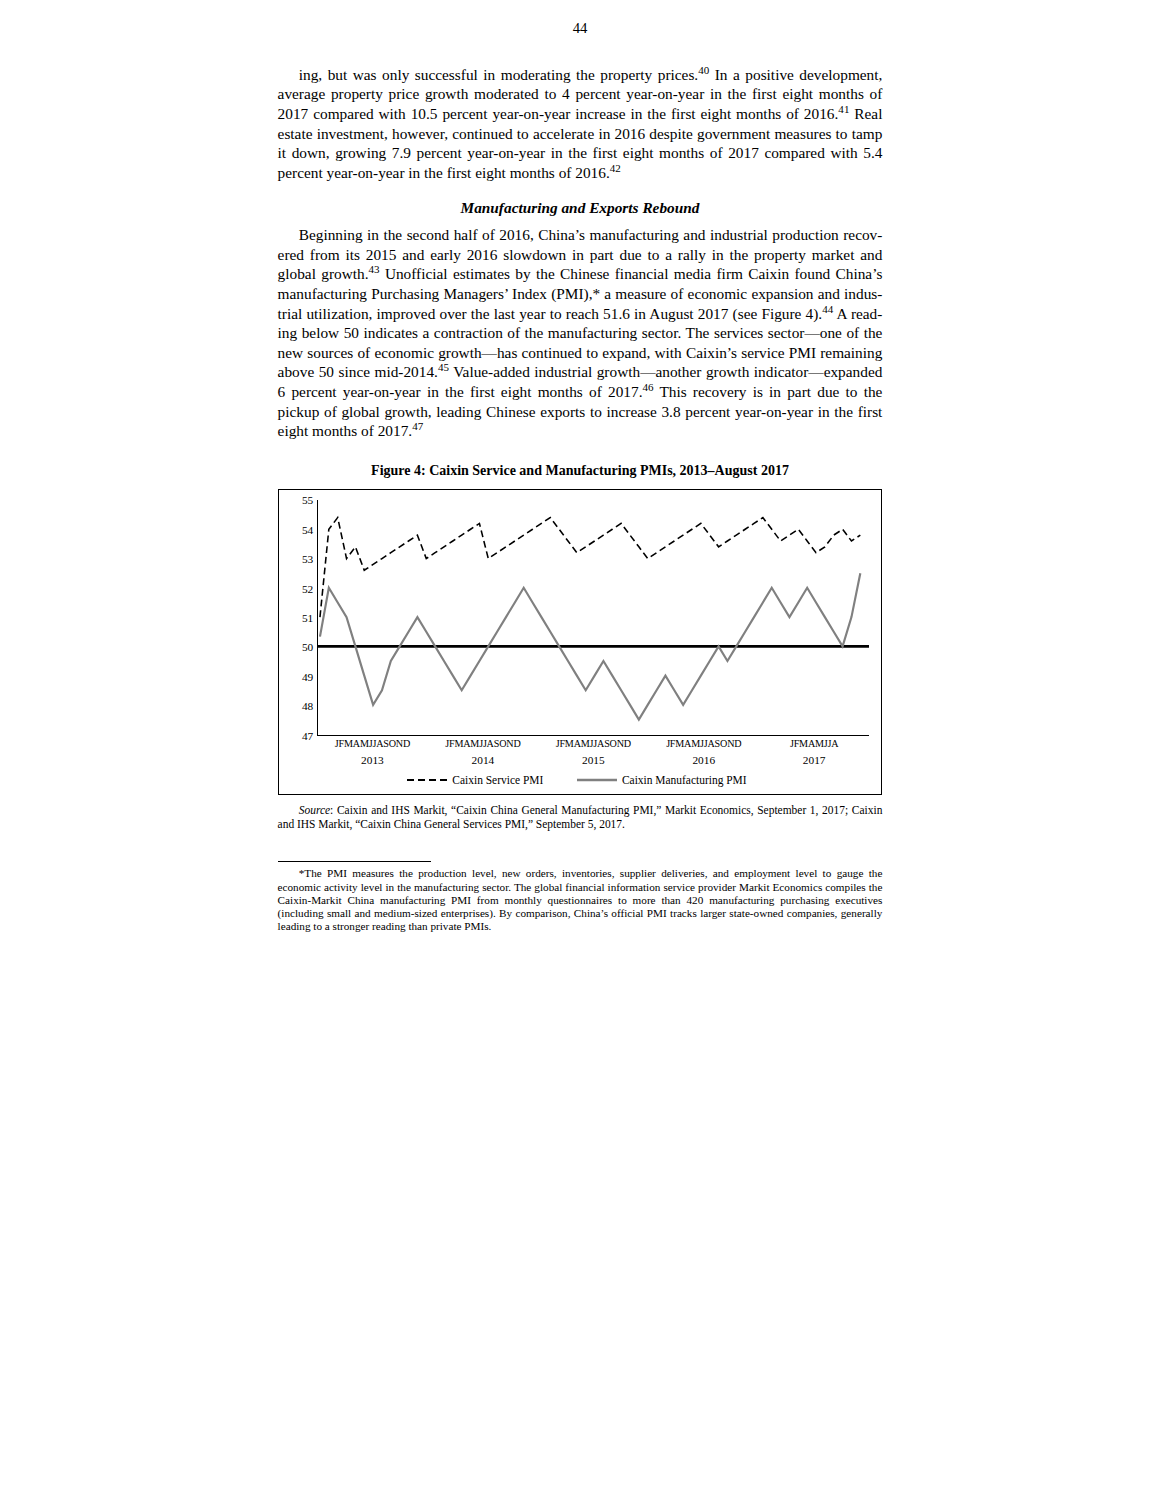44
ing, but was only successful in moderating the property prices.40 In a positive development, average property price growth moderated to 4 percent year-on-year in the first eight months of 2017 compared with 10.5 percent year-on-year increase in the first eight months of 2016.41 Real estate investment, however, continued to accelerate in 2016 despite government measures to tamp it down, growing 7.9 percent year-on-year in the first eight months of 2017 compared with 5.4 percent year-on-year in the first eight months of 2016.42
Manufacturing and Exports Rebound
Beginning in the second half of 2016, China’s manufacturing and industrial production recovered from its 2015 and early 2016 slowdown in part due to a rally in the property market and global growth.43 Unofficial estimates by the Chinese financial media firm Caixin found China’s manufacturing Purchasing Managers’ Index (PMI),* a measure of economic expansion and industrial utilization, improved over the last year to reach 51.6 in August 2017 (see Figure 4).44 A reading below 50 indicates a contraction of the manufacturing sector. The services sector—one of the new sources of economic growth—has continued to expand, with Caixin’s service PMI remaining above 50 since mid-2014.45 Value-added industrial growth—another growth indicator—expanded 6 percent year-on-year in the first eight months of 2017.46 This recovery is in part due to the pickup of global growth, leading Chinese exports to increase 3.8 percent year-on-year in the first eight months of 2017.47
Figure 4: Caixin Service and Manufacturing PMIs, 2013–August 2017
55 54 53 52 51 50 49 48 47
JFMAMJJASOND
JFMAMJJASOND
JFMAMJJASOND
JFMAMJJASOND
JFMAMJJA
2013
2014
2015
2016
2017
Caixin Service PMI
Caixin Manufacturing PMI
Source: Caixin and IHS Markit, “Caixin China General Manufacturing PMI,” Markit Economics, September 1, 2017; Caixin and IHS Markit, “Caixin China General Services PMI,” September 5, 2017.
*The PMI measures the production level, new orders, inventories, supplier deliveries, and employment level to gauge the economic activity level in the manufacturing sector. The global financial information service provider Markit Economics compiles the Caixin-Markit China manufacturing PMI from monthly questionnaires to more than 420 manufacturing purchasing executives (including small and medium-sized enterprises). By comparison, China’s official PMI tracks larger state-owned companies, generally leading to a stronger reading than private PMIs.